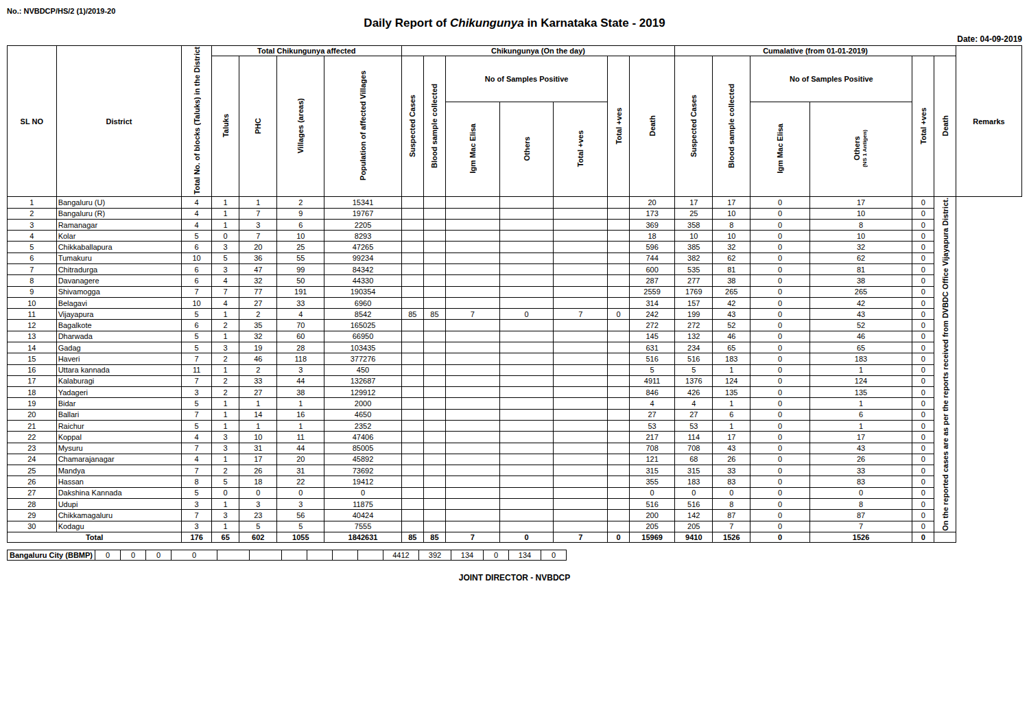No.: NVBDCP/HS/2 (1)/2019-20
Daily Report of Chikungunya in Karnataka State - 2019
Date: 04-09-2019
| SL NO | District | Total No. of blocks (Taluks) in the District | Total Chikungunya affected | Chikungunya (On the day) | Cumalative (from 01-01-2019) | Remarks |
| --- | --- | --- | --- | --- | --- | --- |
| Taluks | PHC | Villages (areas) | Population of affected Villages | Suspected Cases | Blood sample collected | No of Samples Positive | Total +ves | Death | Suspected Cases | Blood sample collected | No of Samples Positive | Total +ves | Death |
| Igm Mac Elisa | Others | Total +ves | Igm Mac Elisa | Others (NS 1 Antigen) |
| 1 | Bangaluru (U) | 4 | 1 | 1 | 2 | 15341 | | | | | | | 20 | 17 | 17 | 0 | 17 | 0 | On the reported cases are as per the reports received from DVBDC Office Vijayapura District. |
| 2 | Bangaluru (R) | 4 | 1 | 7 | 9 | 19767 | | | | | | | 173 | 25 | 10 | 0 | 10 | 0 |
| 3 | Ramanagar | 4 | 1 | 3 | 6 | 2205 | | | | | | | 369 | 358 | 8 | 0 | 8 | 0 |
| 4 | Kolar | 5 | 0 | 7 | 10 | 8293 | | | | | | | 18 | 10 | 10 | 0 | 10 | 0 |
| 5 | Chikkaballapura | 6 | 3 | 20 | 25 | 47265 | | | | | | | 596 | 385 | 32 | 0 | 32 | 0 |
| 6 | Tumakuru | 10 | 5 | 36 | 55 | 99234 | | | | | | | 744 | 382 | 62 | 0 | 62 | 0 |
| 7 | Chitradurga | 6 | 3 | 47 | 99 | 84342 | | | | | | | 600 | 535 | 81 | 0 | 81 | 0 |
| 8 | Davanagere | 6 | 4 | 32 | 50 | 44330 | | | | | | | 287 | 277 | 38 | 0 | 38 | 0 |
| 9 | Shivamogga | 7 | 7 | 77 | 191 | 190354 | | | | | | | 2559 | 1769 | 265 | 0 | 265 | 0 |
| 10 | Belagavi | 10 | 4 | 27 | 33 | 6960 | | | | | | | 314 | 157 | 42 | 0 | 42 | 0 |
| 11 | Vijayapura | 5 | 1 | 2 | 4 | 8542 | 85 | 85 | 7 | 0 | 7 | 0 | 242 | 199 | 43 | 0 | 43 | 0 |
| 12 | Bagalkote | 6 | 2 | 35 | 70 | 165025 | | | | | | | 272 | 272 | 52 | 0 | 52 | 0 |
| 13 | Dharwada | 5 | 1 | 32 | 60 | 66950 | | | | | | | 145 | 132 | 46 | 0 | 46 | 0 |
| 14 | Gadag | 5 | 3 | 19 | 28 | 103435 | | | | | | | 631 | 234 | 65 | 0 | 65 | 0 |
| 15 | Haveri | 7 | 2 | 46 | 118 | 377276 | | | | | | | 516 | 516 | 183 | 0 | 183 | 0 |
| 16 | Uttara kannada | 11 | 1 | 2 | 3 | 450 | | | | | | | 5 | 5 | 1 | 0 | 1 | 0 |
| 17 | Kalaburagi | 7 | 2 | 33 | 44 | 132687 | | | | | | | 4911 | 1376 | 124 | 0 | 124 | 0 |
| 18 | Yadageri | 3 | 2 | 27 | 38 | 129912 | | | | | | | 846 | 426 | 135 | 0 | 135 | 0 |
| 19 | Bidar | 5 | 1 | 1 | 1 | 2000 | | | | | | | 4 | 4 | 1 | 0 | 1 | 0 |
| 20 | Ballari | 7 | 1 | 14 | 16 | 4650 | | | | | | | 27 | 27 | 6 | 0 | 6 | 0 |
| 21 | Raichur | 5 | 1 | 1 | 1 | 2352 | | | | | | | 53 | 53 | 1 | 0 | 1 | 0 |
| 22 | Koppal | 4 | 3 | 10 | 11 | 47406 | | | | | | | 217 | 114 | 17 | 0 | 17 | 0 |
| 23 | Mysuru | 7 | 3 | 31 | 44 | 85005 | | | | | | | 708 | 708 | 43 | 0 | 43 | 0 |
| 24 | Chamarajanagar | 4 | 1 | 17 | 20 | 45892 | | | | | | | 121 | 68 | 26 | 0 | 26 | 0 |
| 25 | Mandya | 7 | 2 | 26 | 31 | 73692 | | | | | | | 315 | 315 | 33 | 0 | 33 | 0 |
| 26 | Hassan | 8 | 5 | 18 | 22 | 19412 | | | | | | | 355 | 183 | 83 | 0 | 83 | 0 |
| 27 | Dakshina Kannada | 5 | 0 | 0 | 0 | 0 | | | | | | | 0 | 0 | 0 | 0 | 0 | 0 |
| 28 | Udupi | 3 | 1 | 3 | 3 | 11875 | | | | | | | 516 | 516 | 8 | 0 | 8 | 0 |
| 29 | Chikkamagaluru | 7 | 3 | 23 | 56 | 40424 | | | | | | | 200 | 142 | 87 | 0 | 87 | 0 |
| 30 | Kodagu | 3 | 1 | 5 | 5 | 7555 | | | | | | | 205 | 205 | 7 | 0 | 7 | 0 |
| Total | 176 | 65 | 602 | 1055 | 1842631 | 85 | 85 | 7 | 0 | 7 | 0 | 15969 | 9410 | 1526 | 0 | 1526 | 0 | |
| Bangaluru City (BBMP) | 0 | 0 | 0 | 0 | | | | | | | 4412 | 392 | 134 | 0 | 134 | 0 |
JOINT DIRECTOR - NVBDCP